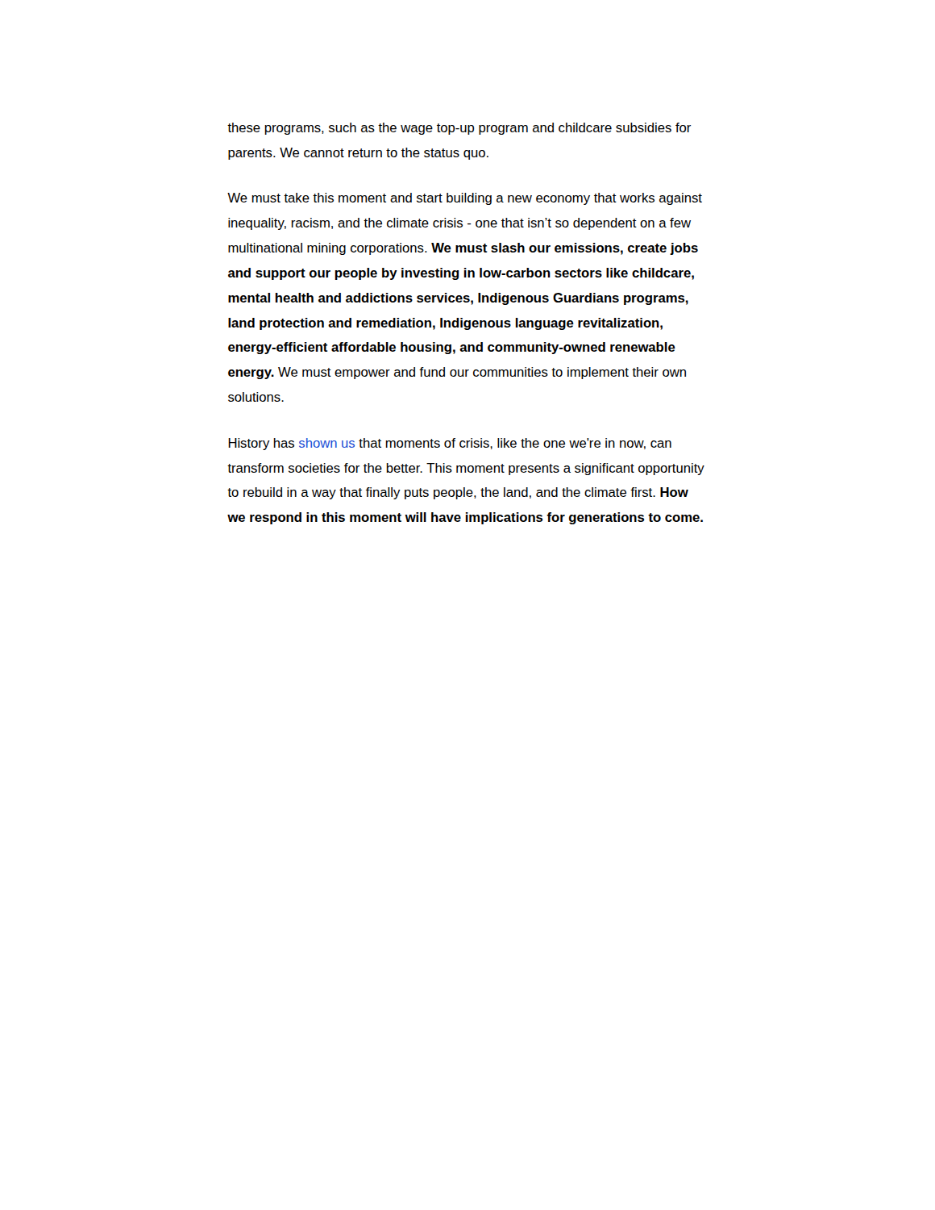these programs, such as the wage top-up program and childcare subsidies for parents. We cannot return to the status quo.
We must take this moment and start building a new economy that works against inequality, racism, and the climate crisis - one that isn’t so dependent on a few multinational mining corporations. We must slash our emissions, create jobs and support our people by investing in low-carbon sectors like childcare, mental health and addictions services, Indigenous Guardians programs, land protection and remediation, Indigenous language revitalization, energy-efficient affordable housing, and community-owned renewable energy. We must empower and fund our communities to implement their own solutions.
History has shown us that moments of crisis, like the one we're in now, can transform societies for the better. This moment presents a significant opportunity to rebuild in a way that finally puts people, the land, and the climate first. How we respond in this moment will have implications for generations to come.